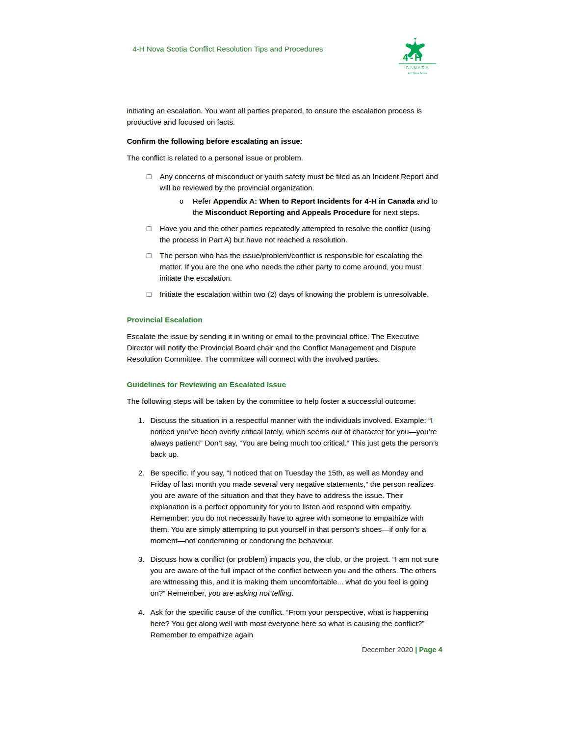4-H Nova Scotia Conflict Resolution Tips and Procedures
4 - H CANADA 4-H Nova Scotia
initiating an escalation. You want all parties prepared, to ensure the escalation process is productive and focused on facts.
Confirm the following before escalating an issue:
The conflict is related to a personal issue or problem.
Any concerns of misconduct or youth safety must be filed as an Incident Report and will be reviewed by the provincial organization.
Refer Appendix A: When to Report Incidents for 4-H in Canada and to the Misconduct Reporting and Appeals Procedure for next steps.
Have you and the other parties repeatedly attempted to resolve the conflict (using the process in Part A) but have not reached a resolution.
The person who has the issue/problem/conflict is responsible for escalating the matter. If you are the one who needs the other party to come around, you must initiate the escalation.
Initiate the escalation within two (2) days of knowing the problem is unresolvable.
Provincial Escalation
Escalate the issue by sending it in writing or email to the provincial office. The Executive Director will notify the Provincial Board chair and the Conflict Management and Dispute Resolution Committee. The committee will connect with the involved parties.
Guidelines for Reviewing an Escalated Issue
The following steps will be taken by the committee to help foster a successful outcome:
Discuss the situation in a respectful manner with the individuals involved. Example: “I noticed you’ve been overly critical lately, which seems out of character for you—you’re always patient!” Don’t say, “You are being much too critical.” This just gets the person’s back up.
Be specific. If you say, “I noticed that on Tuesday the 15th, as well as Monday and Friday of last month you made several very negative statements,” the person realizes you are aware of the situation and that they have to address the issue. Their explanation is a perfect opportunity for you to listen and respond with empathy. Remember: you do not necessarily have to agree with someone to empathize with them. You are simply attempting to put yourself in that person’s shoes—if only for a moment—not condemning or condoning the behaviour.
Discuss how a conflict (or problem) impacts you, the club, or the project. “I am not sure you are aware of the full impact of the conflict between you and the others. The others are witnessing this, and it is making them uncomfortable... what do you feel is going on?” Remember, you are asking not telling.
Ask for the specific cause of the conflict. “From your perspective, what is happening here? You get along well with most everyone here so what is causing the conflict?” Remember to empathize again
December 2020 | Page 4